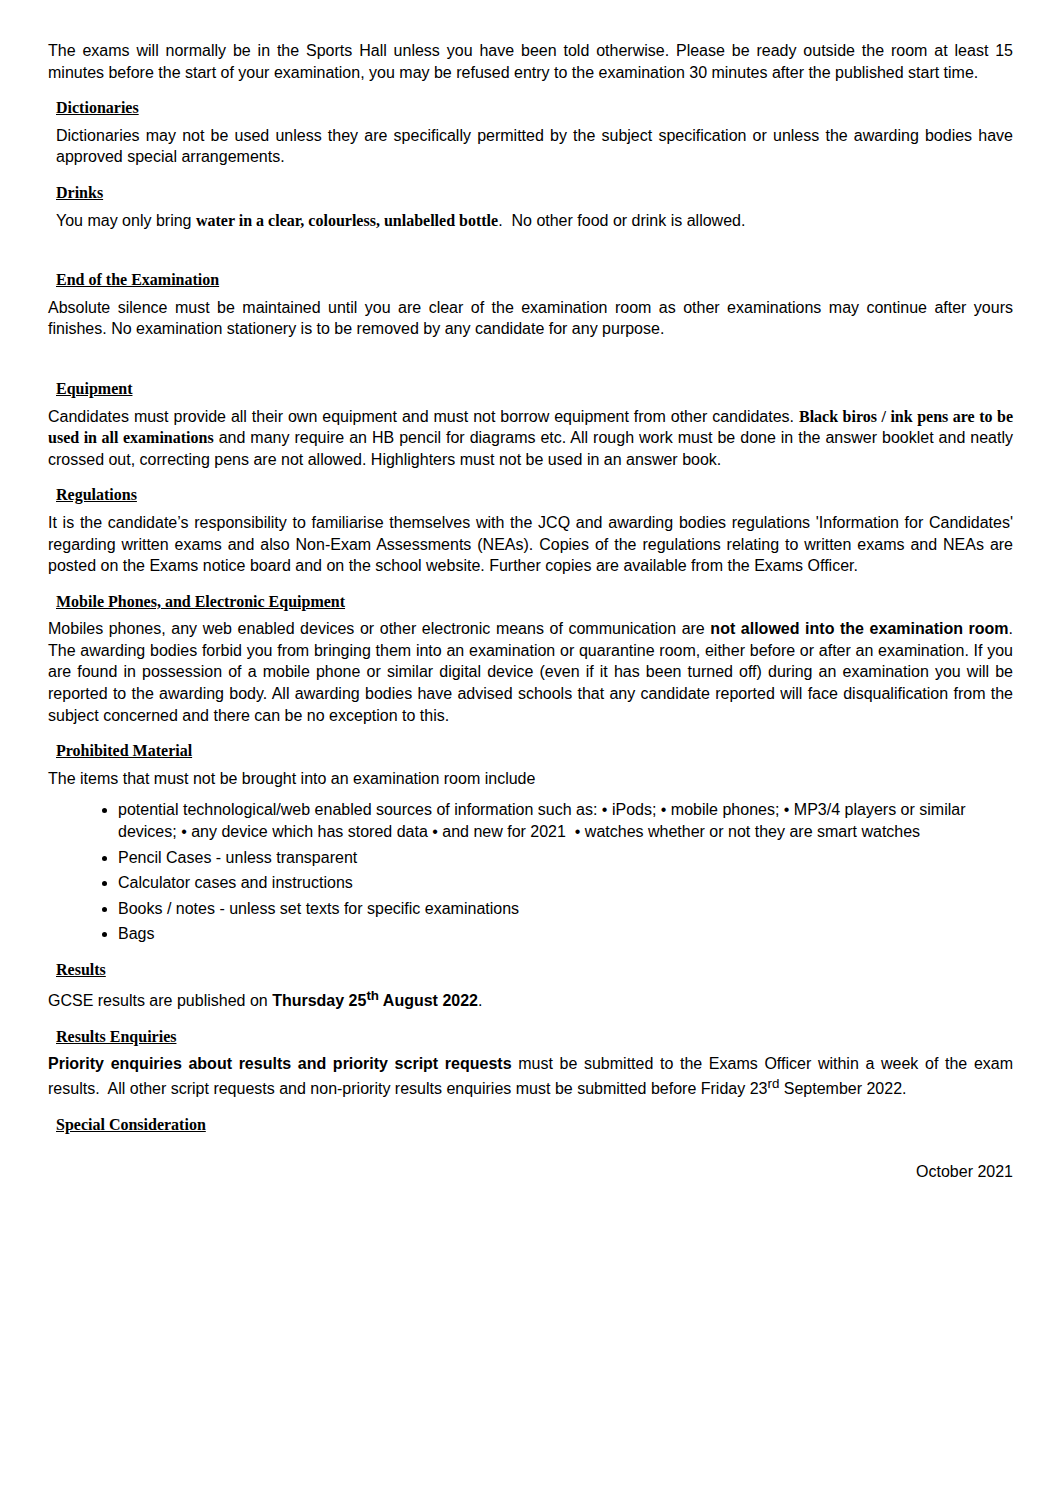The exams will normally be in the Sports Hall unless you have been told otherwise. Please be ready outside the room at least 15 minutes before the start of your examination, you may be refused entry to the examination 30 minutes after the published start time.
Dictionaries
Dictionaries may not be used unless they are specifically permitted by the subject specification or unless the awarding bodies have approved special arrangements.
Drinks
You may only bring water in a clear, colourless, unlabelled bottle. No other food or drink is allowed.
End of the Examination
Absolute silence must be maintained until you are clear of the examination room as other examinations may continue after yours finishes. No examination stationery is to be removed by any candidate for any purpose.
Equipment
Candidates must provide all their own equipment and must not borrow equipment from other candidates. Black biros / ink pens are to be used in all examinations and many require an HB pencil for diagrams etc. All rough work must be done in the answer booklet and neatly crossed out, correcting pens are not allowed. Highlighters must not be used in an answer book.
Regulations
It is the candidate’s responsibility to familiarise themselves with the JCQ and awarding bodies regulations 'Information for Candidates' regarding written exams and also Non-Exam Assessments (NEAs). Copies of the regulations relating to written exams and NEAs are posted on the Exams notice board and on the school website. Further copies are available from the Exams Officer.
Mobile Phones, and Electronic Equipment
Mobiles phones, any web enabled devices or other electronic means of communication are not allowed into the examination room. The awarding bodies forbid you from bringing them into an examination or quarantine room, either before or after an examination. If you are found in possession of a mobile phone or similar digital device (even if it has been turned off) during an examination you will be reported to the awarding body. All awarding bodies have advised schools that any candidate reported will face disqualification from the subject concerned and there can be no exception to this.
Prohibited Material
The items that must not be brought into an examination room include
potential technological/web enabled sources of information such as: • iPods; • mobile phones; • MP3/4 players or similar devices; • any device which has stored data • and new for 2021 • watches whether or not they are smart watches
Pencil Cases - unless transparent
Calculator cases and instructions
Books / notes - unless set texts for specific examinations
Bags
Results
GCSE results are published on Thursday 25th August 2022.
Results Enquiries
Priority enquiries about results and priority script requests must be submitted to the Exams Officer within a week of the exam results. All other script requests and non-priority results enquiries must be submitted before Friday 23rd September 2022.
Special Consideration
October 2021